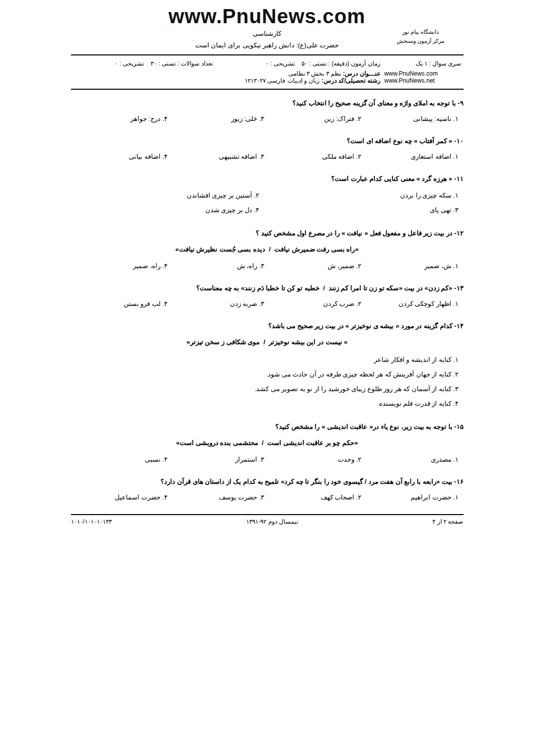www.PnuNews.com
دانشگاه پیام نور
مرکز آزمون وسنجش
کارشناسی
حضرت علی(ع): دانش راهبر نیکویی برای ایمان است
| سری سوال : ۱ یک | زمان آزمون (دقیقه) : تستی : ۵۰ تشریحی : ۰ | تعداد سوالات : تستی : ۳۰ تشریحی : ۰ |
| www.PnuNews.com www.PnuNews.net | عنـــوان درس: نظم ۳ بخش ۳ نظامی رشته تحصیلی/کد درس: زبان و ادبیات فارسی ۱۲۱۳۰۲۷ |
۹- با توجه به املای واژه و معنای آن گزینه صحیح را انتخاب کنید؟
۱. ناسیه: پیشانی
۲. فتراک: زین
۳. حَلی: زیور
۴. درج: جواهر
۱۰- « کمر آفتاب » چه نوع اضافه ای است؟
۱. اضافه استعاری
۲. اضافه ملکی
۳. اضافه تشبیهی
۴. اضافه بیانی
۱۱- « هرزه گرد » معنی کنایی کدام عبارت است؟
۱. سکه چیزی را بردن
۲. آستین بر چیزی افشاندن
۳. تهی پای
۴. دل بر چیزی شدن
۱۲- در بیت زیر فاعل و مفعول فعل « نیافت » را در مصرع اول مشخص کنید ؟
«راه بسی رفت ضمیرش نیافت / دیده بسی جُست نظیرش نیافت»
۱. ش، ضمیر
۲. ضمیر، ش
۳. راه، ش
۴. راه، ضمیر
۱۳- «کم زدن» در بیت «سکه تو زن تا امرا کم زنند / خطبه تو کن تا خطبا دَم زنند» به چه معناست؟
۱. اظهار کوچکی کردن
۲. ضرب کردن
۳. ضربه زدن
۴. لب فرو بستن
۱۴- کدام گزینه در مورد « بیشه ی نوخیزتر » در بیت زیر صحیح می باشد؟
« نیست در این بیشه نوخیزتر / موی شکافی ز سخن تیزتر»
۱. کنایه از اندیشه و افکار شاعر
۲. کنایه از جهان آفرینش که هر لحظه چیزی طرفه در آن حادث می شود.
۳. کنایه از آسمان که هر روز طلوع زیبای خورشید را از نو به تصویر می کشد.
۴. کنایه از قدرت قلم نویسنده
۱۵- با توجه به بیت زیر، نوع یاء در« عاقبت اندیشی » را مشخص کنید؟
«حکم چو بر عاقبت اندیشی است / محتشمی بنده درویشی است»
۱. مصدری
۲. وحدت
۳. استمرار
۴. نسبی
۱۶- بیت «رابعه با رابع آن هفت مرد / گیسوی خود را بنگر تا چه کرد» تلمیح به کدام یک از داستان های قرآن دارد؟
۱. حضرت ابراهیم
۲. اصحاب کهف
۳. حضرت یوسف
۴. حضرت اسماعیل
صفحه ۲ از ۴
نیمسال دوم ۹۲-۱۳۹۱
۱۰۱۰/۱۰۱۰۱۰۱۳۳